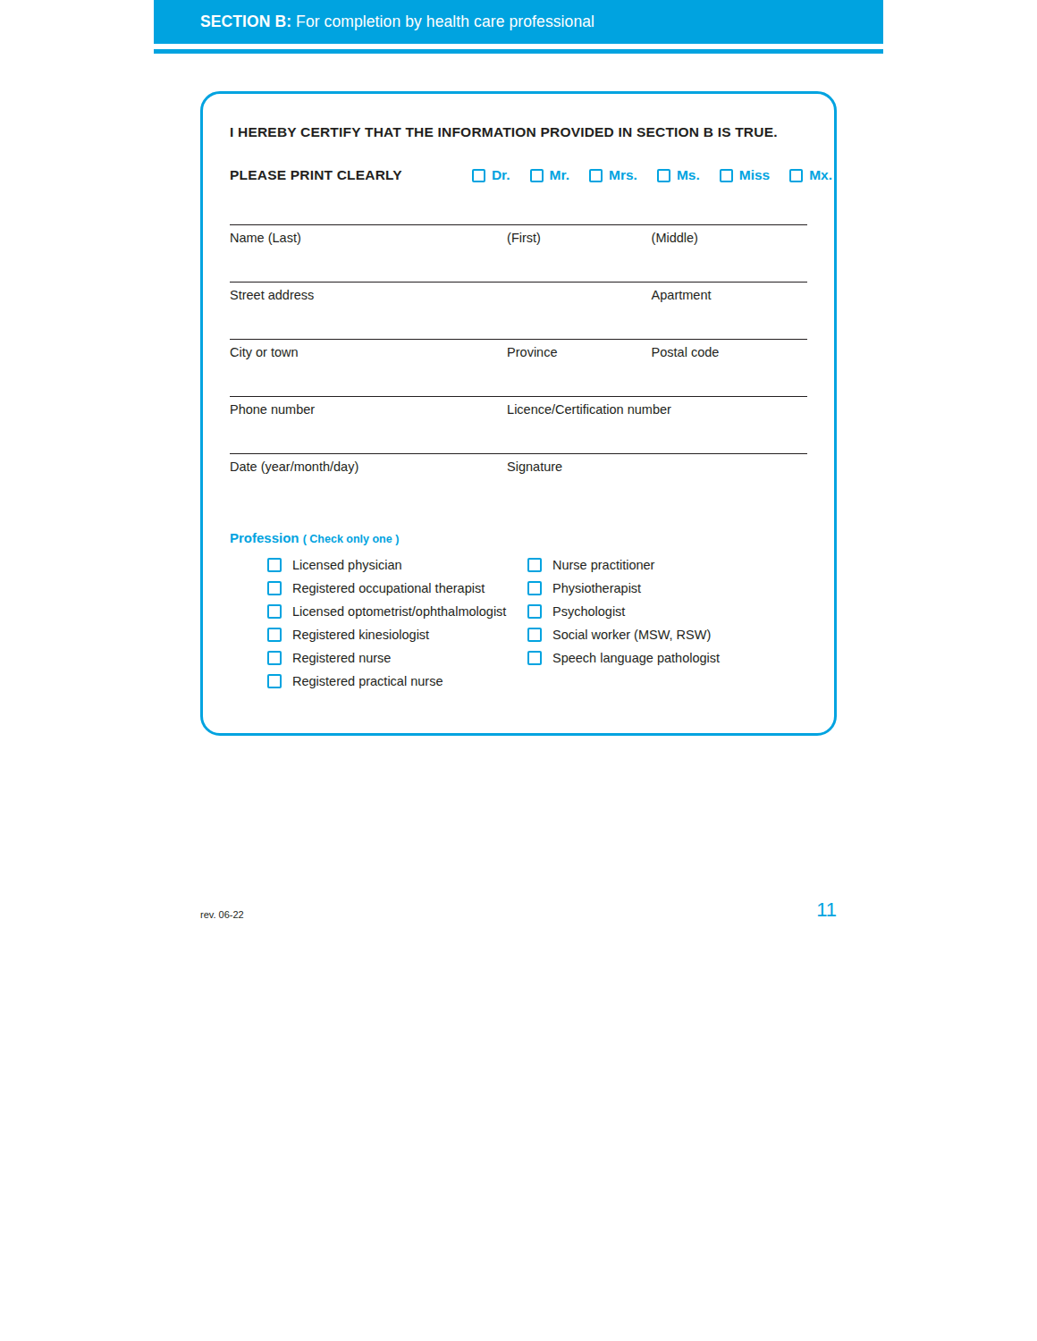SECTION B: For completion by health care professional
I HEREBY CERTIFY THAT THE INFORMATION PROVIDED IN SECTION B IS TRUE.
PLEASE PRINT CLEARLY
Dr. Mr. Mrs. Ms. Miss Mx.
Name (Last) (First) (Middle)
Street address Apartment
City or town Province Postal code
Phone number Licence/Certification number
Date (year/month/day) Signature
Profession ( Check only one )
Licensed physician
Registered occupational therapist
Licensed optometrist/ophthalmologist
Registered kinesiologist
Registered nurse
Registered practical nurse
Nurse practitioner
Physiotherapist
Psychologist
Social worker (MSW, RSW)
Speech language pathologist
rev. 06-22
11